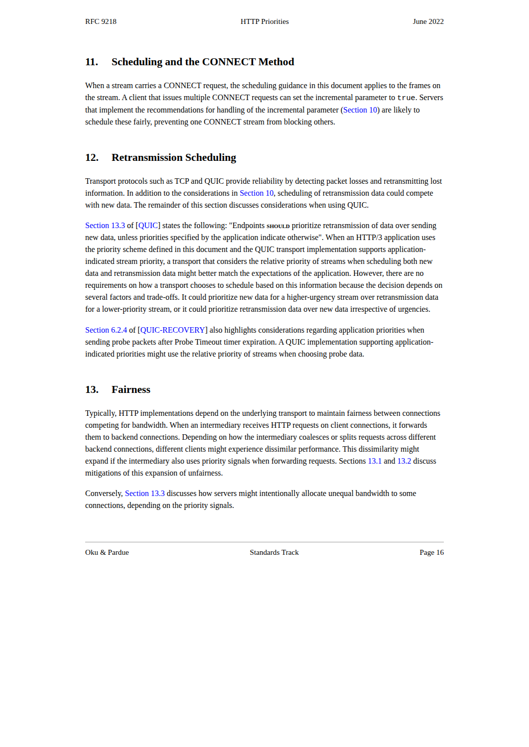RFC 9218
HTTP Priorities
June 2022
11. Scheduling and the CONNECT Method
When a stream carries a CONNECT request, the scheduling guidance in this document applies to the frames on the stream. A client that issues multiple CONNECT requests can set the incremental parameter to true. Servers that implement the recommendations for handling of the incremental parameter (Section 10) are likely to schedule these fairly, preventing one CONNECT stream from blocking others.
12. Retransmission Scheduling
Transport protocols such as TCP and QUIC provide reliability by detecting packet losses and retransmitting lost information. In addition to the considerations in Section 10, scheduling of retransmission data could compete with new data. The remainder of this section discusses considerations when using QUIC.
Section 13.3 of [QUIC] states the following: "Endpoints should prioritize retransmission of data over sending new data, unless priorities specified by the application indicate otherwise". When an HTTP/3 application uses the priority scheme defined in this document and the QUIC transport implementation supports application-indicated stream priority, a transport that considers the relative priority of streams when scheduling both new data and retransmission data might better match the expectations of the application. However, there are no requirements on how a transport chooses to schedule based on this information because the decision depends on several factors and trade-offs. It could prioritize new data for a higher-urgency stream over retransmission data for a lower-priority stream, or it could prioritize retransmission data over new data irrespective of urgencies.
Section 6.2.4 of [QUIC-RECOVERY] also highlights considerations regarding application priorities when sending probe packets after Probe Timeout timer expiration. A QUIC implementation supporting application-indicated priorities might use the relative priority of streams when choosing probe data.
13. Fairness
Typically, HTTP implementations depend on the underlying transport to maintain fairness between connections competing for bandwidth. When an intermediary receives HTTP requests on client connections, it forwards them to backend connections. Depending on how the intermediary coalesces or splits requests across different backend connections, different clients might experience dissimilar performance. This dissimilarity might expand if the intermediary also uses priority signals when forwarding requests. Sections 13.1 and 13.2 discuss mitigations of this expansion of unfairness.
Conversely, Section 13.3 discusses how servers might intentionally allocate unequal bandwidth to some connections, depending on the priority signals.
Oku & Pardue
Standards Track
Page 16